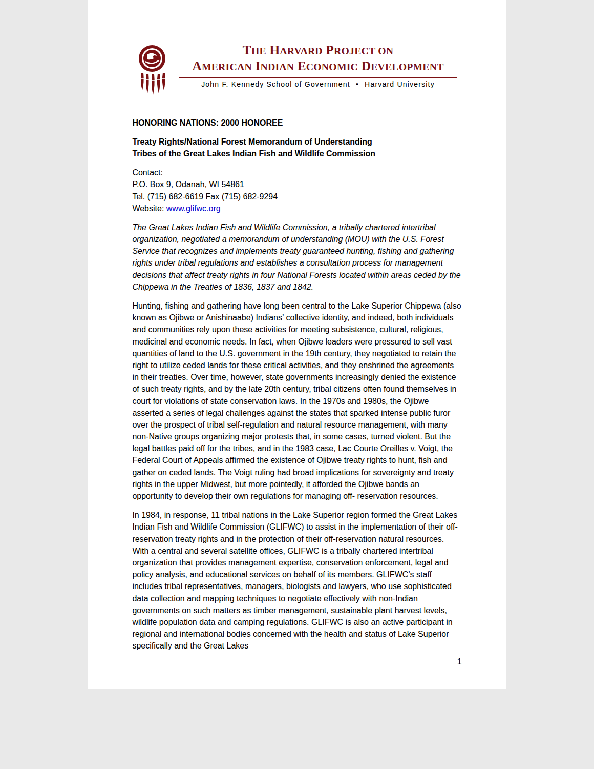THE HARVARD PROJECT ON
AMERICAN INDIAN ECONOMIC DEVELOPMENT
John F. Kennedy School of Government • Harvard University
HONORING NATIONS: 2000 HONOREE
Treaty Rights/National Forest Memorandum of Understanding
Tribes of the Great Lakes Indian Fish and Wildlife Commission
Contact:
P.O. Box 9, Odanah, WI 54861
Tel. (715) 682-6619 Fax (715) 682-9294
Website: www.glifwc.org
The Great Lakes Indian Fish and Wildlife Commission, a tribally chartered intertribal organization, negotiated a memorandum of understanding (MOU) with the U.S. Forest Service that recognizes and implements treaty guaranteed hunting, fishing and gathering rights under tribal regulations and establishes a consultation process for management decisions that affect treaty rights in four National Forests located within areas ceded by the Chippewa in the Treaties of 1836, 1837 and 1842.
Hunting, fishing and gathering have long been central to the Lake Superior Chippewa (also known as Ojibwe or Anishinaabe) Indians’ collective identity, and indeed, both individuals and communities rely upon these activities for meeting subsistence, cultural, religious, medicinal and economic needs. In fact, when Ojibwe leaders were pressured to sell vast quantities of land to the U.S. government in the 19th century, they negotiated to retain the right to utilize ceded lands for these critical activities, and they enshrined the agreements in their treaties. Over time, however, state governments increasingly denied the existence of such treaty rights, and by the late 20th century, tribal citizens often found themselves in court for violations of state conservation laws. In the 1970s and 1980s, the Ojibwe asserted a series of legal challenges against the states that sparked intense public furor over the prospect of tribal self-regulation and natural resource management, with many non-Native groups organizing major protests that, in some cases, turned violent. But the legal battles paid off for the tribes, and in the 1983 case, Lac Courte Oreilles v. Voigt, the Federal Court of Appeals affirmed the existence of Ojibwe treaty rights to hunt, fish and gather on ceded lands. The Voigt ruling had broad implications for sovereignty and treaty rights in the upper Midwest, but more pointedly, it afforded the Ojibwe bands an opportunity to develop their own regulations for managing off- reservation resources.
In 1984, in response, 11 tribal nations in the Lake Superior region formed the Great Lakes Indian Fish and Wildlife Commission (GLIFWC) to assist in the implementation of their off- reservation treaty rights and in the protection of their off-reservation natural resources. With a central and several satellite offices, GLIFWC is a tribally chartered intertribal organization that provides management expertise, conservation enforcement, legal and policy analysis, and educational services on behalf of its members. GLIFWC’s staff includes tribal representatives, managers, biologists and lawyers, who use sophisticated data collection and mapping techniques to negotiate effectively with non-Indian governments on such matters as timber management, sustainable plant harvest levels, wildlife population data and camping regulations. GLIFWC is also an active participant in regional and international bodies concerned with the health and status of Lake Superior specifically and the Great Lakes
1